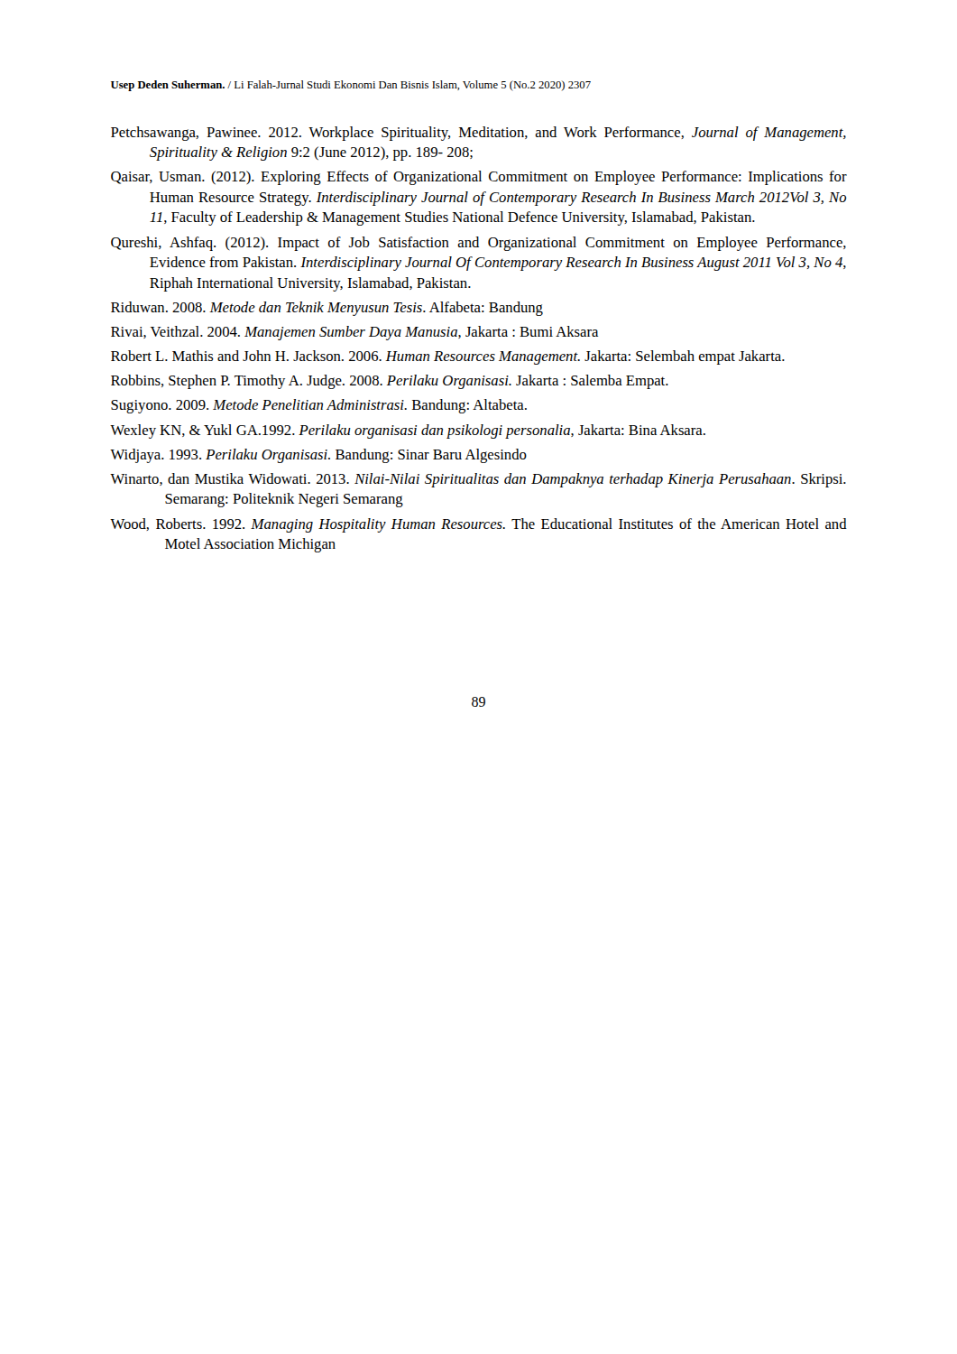Usep Deden Suherman. / Li Falah-Jurnal Studi Ekonomi Dan Bisnis Islam, Volume 5 (No.2 2020) 2307
Petchsawanga, Pawinee. 2012. Workplace Spirituality, Meditation, and Work Performance, Journal of Management, Spirituality & Religion 9:2 (June 2012), pp. 189- 208;
Qaisar, Usman. (2012). Exploring Effects of Organizational Commitment on Employee Performance: Implications for Human Resource Strategy. Interdisciplinary Journal of Contemporary Research In Business March 2012Vol 3, No 11, Faculty of Leadership & Management Studies National Defence University, Islamabad, Pakistan.
Qureshi, Ashfaq. (2012). Impact of Job Satisfaction and Organizational Commitment on Employee Performance, Evidence from Pakistan. Interdisciplinary Journal Of Contemporary Research In Business August 2011 Vol 3, No 4, Riphah International University, Islamabad, Pakistan.
Riduwan. 2008. Metode dan Teknik Menyusun Tesis. Alfabeta: Bandung
Rivai, Veithzal. 2004. Manajemen Sumber Daya Manusia, Jakarta : Bumi Aksara
Robert L. Mathis and John H. Jackson. 2006. Human Resources Management. Jakarta: Selembah empat Jakarta.
Robbins, Stephen P. Timothy A. Judge. 2008. Perilaku Organisasi. Jakarta : Salemba Empat.
Sugiyono. 2009. Metode Penelitian Administrasi. Bandung: Altabeta.
Wexley KN, & Yukl GA.1992. Perilaku organisasi dan psikologi personalia, Jakarta: Bina Aksara.
Widjaya. 1993. Perilaku Organisasi. Bandung: Sinar Baru Algesindo
Winarto, dan Mustika Widowati. 2013. Nilai-Nilai Spiritualitas dan Dampaknya terhadap Kinerja Perusahaan. Skripsi. Semarang: Politeknik Negeri Semarang
Wood, Roberts. 1992. Managing Hospitality Human Resources. The Educational Institutes of the American Hotel and Motel Association Michigan
89